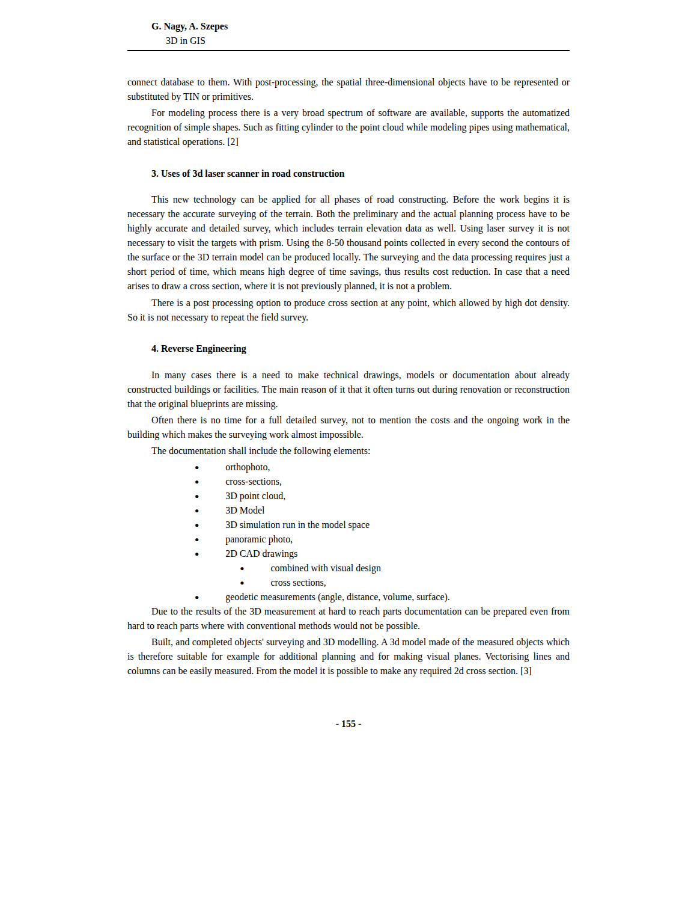G. Nagy, A. Szepes
3D in GIS
connect database to them. With post-processing, the spatial three-dimensional objects have to be represented or substituted by TIN or primitives.
For modeling process there is a very broad spectrum of software are available, supports the automatized recognition of simple shapes. Such as fitting cylinder to the point cloud while modeling pipes using mathematical, and statistical operations. [2]
3. Uses of 3d laser scanner in road construction
This new technology can be applied for all phases of road constructing. Before the work begins it is necessary the accurate surveying of the terrain. Both the preliminary and the actual planning process have to be highly accurate and detailed survey, which includes terrain elevation data as well. Using laser survey it is not necessary to visit the targets with prism. Using the 8-50 thousand points collected in every second the contours of the surface or the 3D terrain model can be produced locally. The surveying and the data processing requires just a short period of time, which means high degree of time savings, thus results cost reduction. In case that a need arises to draw a cross section, where it is not previously planned, it is not a problem.
There is a post processing option to produce cross section at any point, which allowed by high dot density. So it is not necessary to repeat the field survey.
4. Reverse Engineering
In many cases there is a need to make technical drawings, models or documentation about already constructed buildings or facilities. The main reason of it that it often turns out during renovation or reconstruction that the original blueprints are missing.
Often there is no time for a full detailed survey, not to mention the costs and the ongoing work in the building which makes the surveying work almost impossible.
The documentation shall include the following elements:
orthophoto,
cross-sections,
3D point cloud,
3D Model
3D simulation run in the model space
panoramic photo,
2D CAD drawings
combined with visual design
cross sections,
geodetic measurements (angle, distance, volume, surface).
Due to the results of the 3D measurement at hard to reach parts documentation can be prepared even from hard to reach parts where with conventional methods would not be possible.
Built, and completed objects' surveying and 3D modelling. A 3d model made of the measured objects which is therefore suitable for example for additional planning and for making visual planes. Vectorising lines and columns can be easily measured. From the model it is possible to make any required 2d cross section. [3]
- 155 -